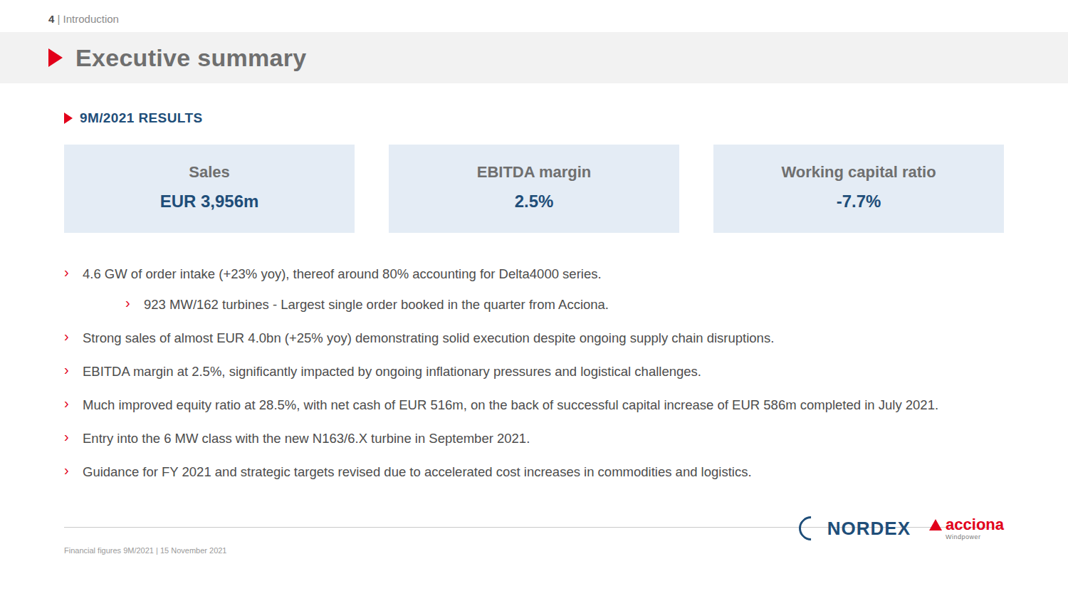4 | Introduction
Executive summary
9M/2021 RESULTS
Sales
EUR 3,956m
EBITDA margin
2.5%
Working capital ratio
-7.7%
4.6 GW of order intake (+23% yoy), thereof around 80% accounting for Delta4000 series.
923 MW/162 turbines - Largest single order booked in the quarter from Acciona.
Strong sales of almost EUR 4.0bn (+25% yoy) demonstrating solid execution despite ongoing supply chain disruptions.
EBITDA margin at 2.5%, significantly impacted by ongoing inflationary pressures and logistical challenges.
Much improved equity ratio at 28.5%, with net cash of EUR 516m, on the back of successful capital increase of EUR 586m completed in July 2021.
Entry into the 6 MW class with the new N163/6.X turbine in September 2021.
Guidance for FY 2021 and strategic targets revised due to accelerated cost increases in commodities and logistics.
Financial figures 9M/2021 | 15 November 2021
NORDEX
acciona
Windpower